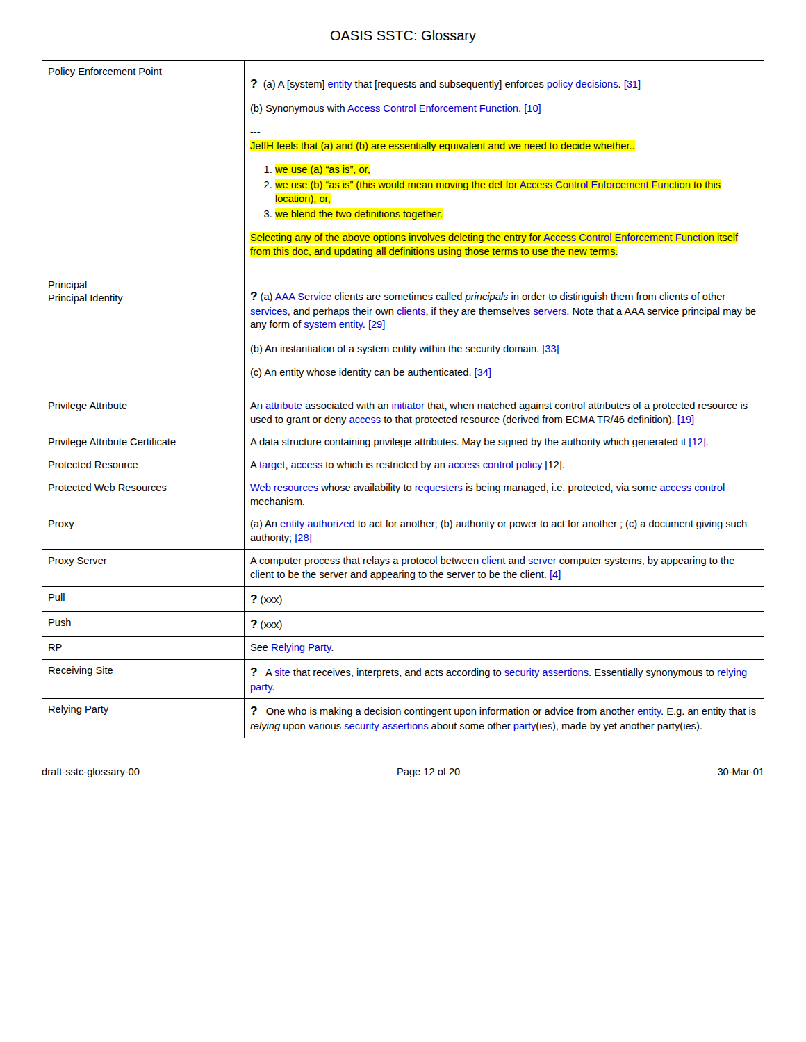OASIS SSTC: Glossary
| Policy Enforcement Point | ? (a) A [system] entity that [requests and subsequently] enforces policy decisions . [31] (b) Synonymous with Access Control Enforcement Function . [10] --- JeffH feels that (a) and (b) are essentially equivalent and we need to decide whether.. we use (a) “as is”, or, we use (b) “as is” (this would mean moving the def for Access Control Enforcement Function to this location), or, we blend the two definitions together. Selecting any of the above options involves deleting the entry for Access Control Enforcement Function itself from this doc, and updating all definitions using those terms to use the new terms. |
| Principal Principal Identity | ? (a) AAA Service clients are sometimes called principals in order to distinguish them from clients of other services , and perhaps their own clients , if they are themselves servers . Note that a AAA service principal may be any form of system entity . [29] (b) An instantiation of a system entity within the security domain. [33] (c) An entity whose identity can be authenticated. [34] |
| Privilege Attribute | An attribute associated with an initiator that, when matched against control attributes of a protected resource is used to grant or deny access to that protected resource (derived from ECMA TR/46 definition). [19] |
| Privilege Attribute Certificate | A data structure containing privilege attributes. May be signed by the authority which generated it [12] . |
| Protected Resource | A target , access to which is restricted by an access control policy [12]. |
| Protected Web Resources | Web resources whose availability to requesters is being managed, i.e. protected, via some access control mechanism. |
| Proxy | (a) An entity authorized to act for another; (b) authority or power to act for another ; (c) a document giving such authority; [28] |
| Proxy Server | A computer process that relays a protocol between client and server computer systems, by appearing to the client to be the server and appearing to the server to be the client. [4] |
| Pull | ? (xxx) |
| Push | ? (xxx) |
| RP | See Relying Party . |
| Receiving Site | ? A site that receives, interprets, and acts according to security assertions . Essentially synonymous to relying party . |
| Relying Party | ? One who is making a decision contingent upon information or advice from another entity . E.g. an entity that is relying upon various security assertions about some other party (ies), made by yet another party(ies). |
draft-sstc-glossary-00 Page 12 of 20 30-Mar-01